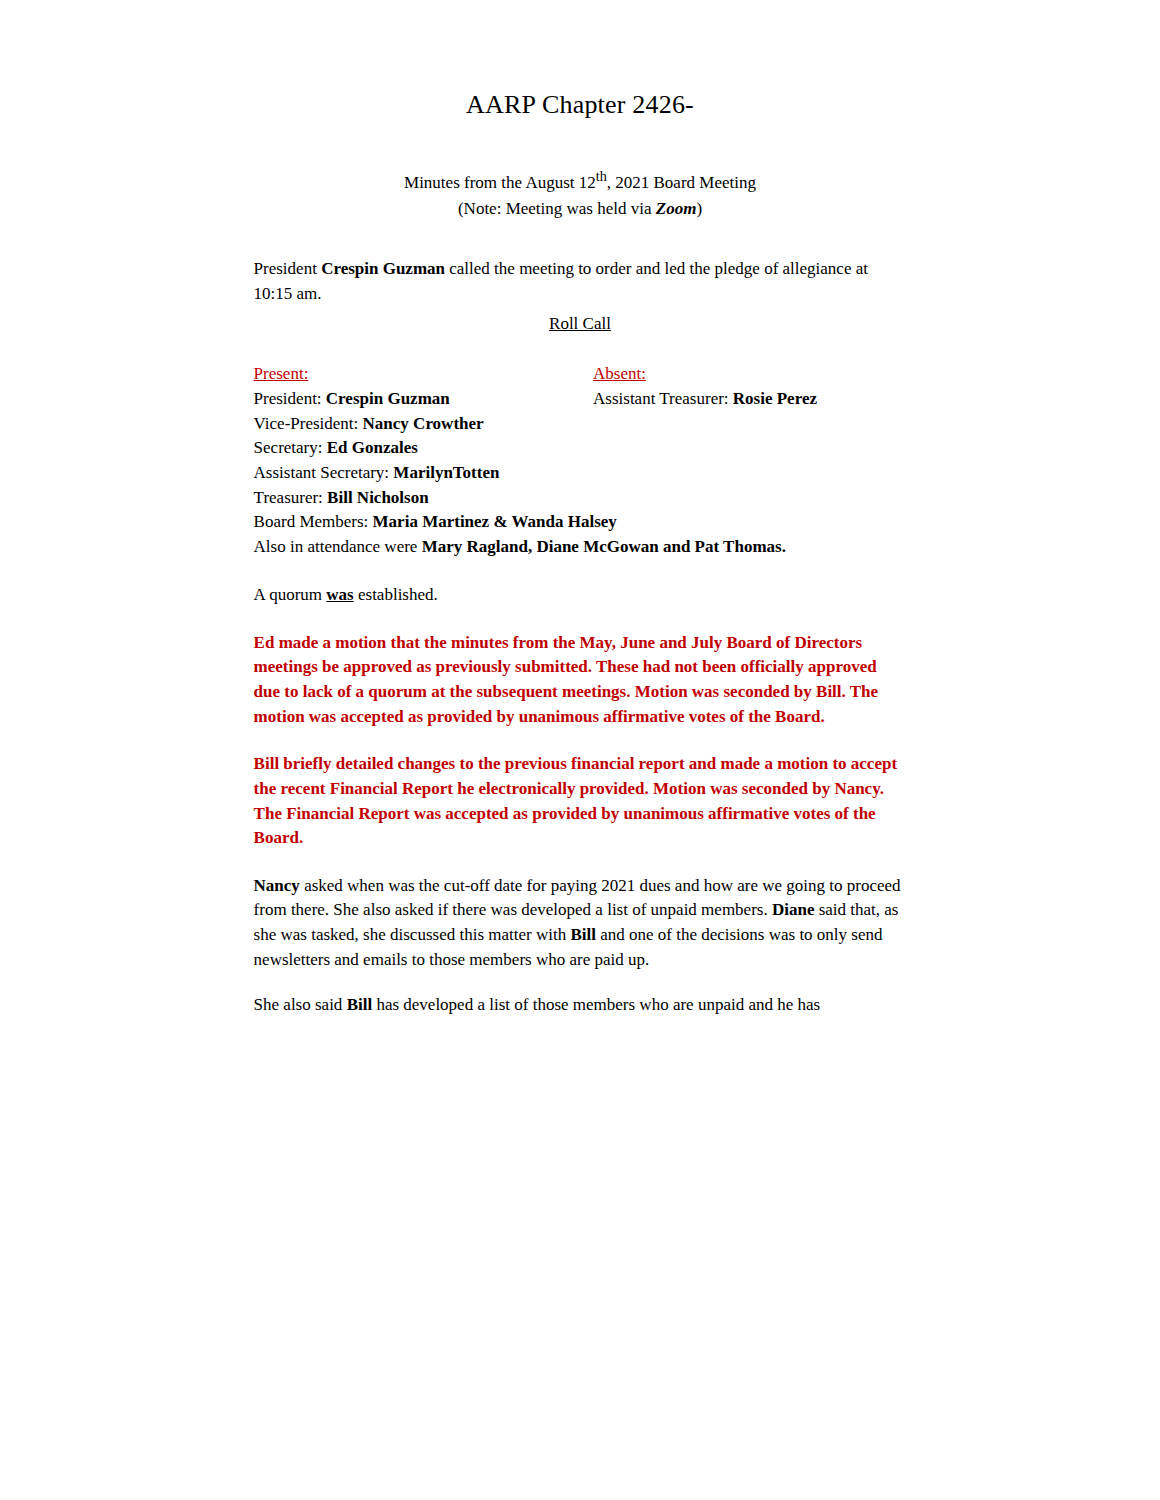AARP Chapter 2426-
Minutes from the August 12th, 2021 Board Meeting
(Note: Meeting was held via Zoom)
President Crespin Guzman called the meeting to order and led the pledge of allegiance at 10:15 am.
Roll Call
| Present: President: Crespin Guzman Vice-President: Nancy Crowther Secretary: Ed Gonzales Assistant Secretary: MarilynTotten Treasurer: Bill Nicholson | Absent: Assistant Treasurer: Rosie Perez |
Board Members: Maria Martinez & Wanda Halsey
Also in attendance were Mary Ragland, Diane McGowan and Pat Thomas.
A quorum was established.
Ed made a motion that the minutes from the May, June and July Board of Directors meetings be approved as previously submitted. These had not been officially approved due to lack of a quorum at the subsequent meetings. Motion was seconded by Bill. The motion was accepted as provided by unanimous affirmative votes of the Board.
Bill briefly detailed changes to the previous financial report and made a motion to accept the recent Financial Report he electronically provided. Motion was seconded by Nancy. The Financial Report was accepted as provided by unanimous affirmative votes of the Board.
Nancy asked when was the cut-off date for paying 2021 dues and how are we going to proceed from there. She also asked if there was developed a list of unpaid members. Diane said that, as she was tasked, she discussed this matter with Bill and one of the decisions was to only send newsletters and emails to those members who are paid up.
She also said Bill has developed a list of those members who are unpaid and he has